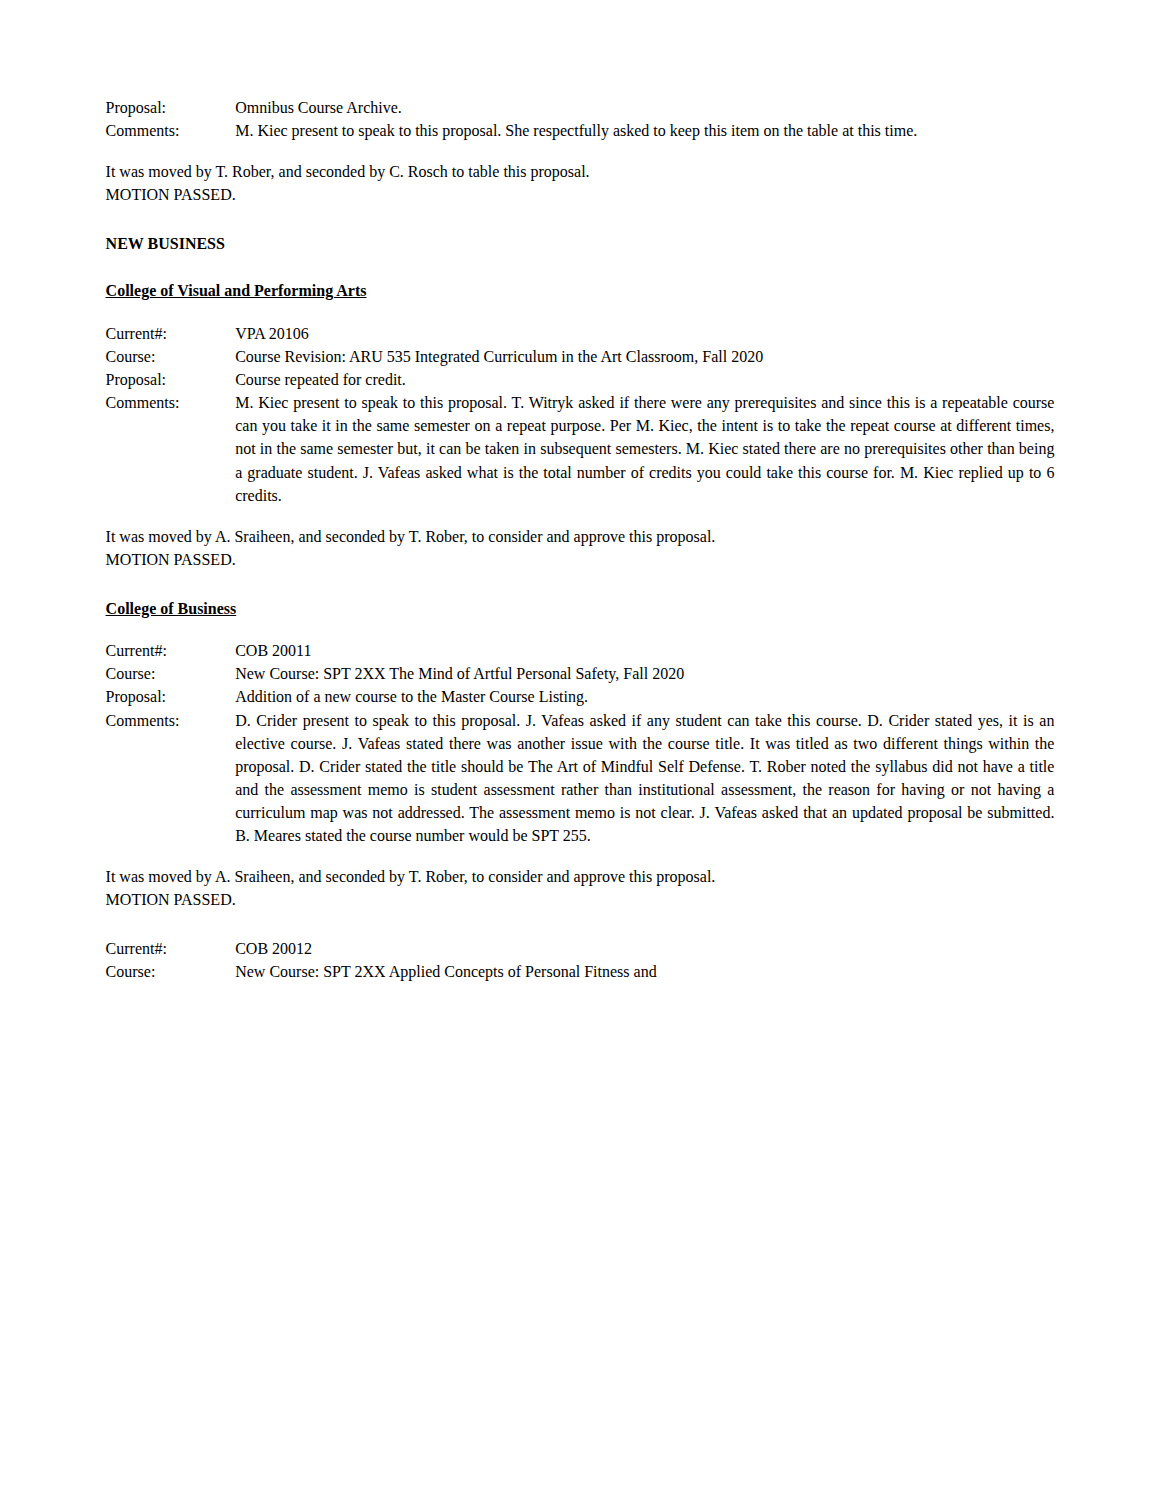Proposal:
Omnibus Course Archive.
Comments:
M. Kiec present to speak to this proposal. She respectfully asked to keep this item on the table at this time.
It was moved by T. Rober, and seconded by C. Rosch to table this proposal. MOTION PASSED.
NEW BUSINESS
College of Visual and Performing Arts
Current#:
VPA 20106
Course:
Course Revision: ARU 535 Integrated Curriculum in the Art Classroom, Fall 2020
Proposal:
Course repeated for credit.
Comments:
M. Kiec present to speak to this proposal. T. Witryk asked if there were any prerequisites and since this is a repeatable course can you take it in the same semester on a repeat purpose. Per M. Kiec, the intent is to take the repeat course at different times, not in the same semester but, it can be taken in subsequent semesters. M. Kiec stated there are no prerequisites other than being a graduate student. J. Vafeas asked what is the total number of credits you could take this course for. M. Kiec replied up to 6 credits.
It was moved by A. Sraiheen, and seconded by T. Rober, to consider and approve this proposal. MOTION PASSED.
College of Business
Current#:
COB 20011
Course:
New Course: SPT 2XX The Mind of Artful Personal Safety, Fall 2020
Proposal:
Addition of a new course to the Master Course Listing.
Comments:
D. Crider present to speak to this proposal. J. Vafeas asked if any student can take this course. D. Crider stated yes, it is an elective course. J. Vafeas stated there was another issue with the course title. It was titled as two different things within the proposal. D. Crider stated the title should be The Art of Mindful Self Defense. T. Rober noted the syllabus did not have a title and the assessment memo is student assessment rather than institutional assessment, the reason for having or not having a curriculum map was not addressed. The assessment memo is not clear. J. Vafeas asked that an updated proposal be submitted. B. Meares stated the course number would be SPT 255.
It was moved by A. Sraiheen, and seconded by T. Rober, to consider and approve this proposal. MOTION PASSED.
Current#:
COB 20012
Course:
New Course: SPT 2XX Applied Concepts of Personal Fitness and